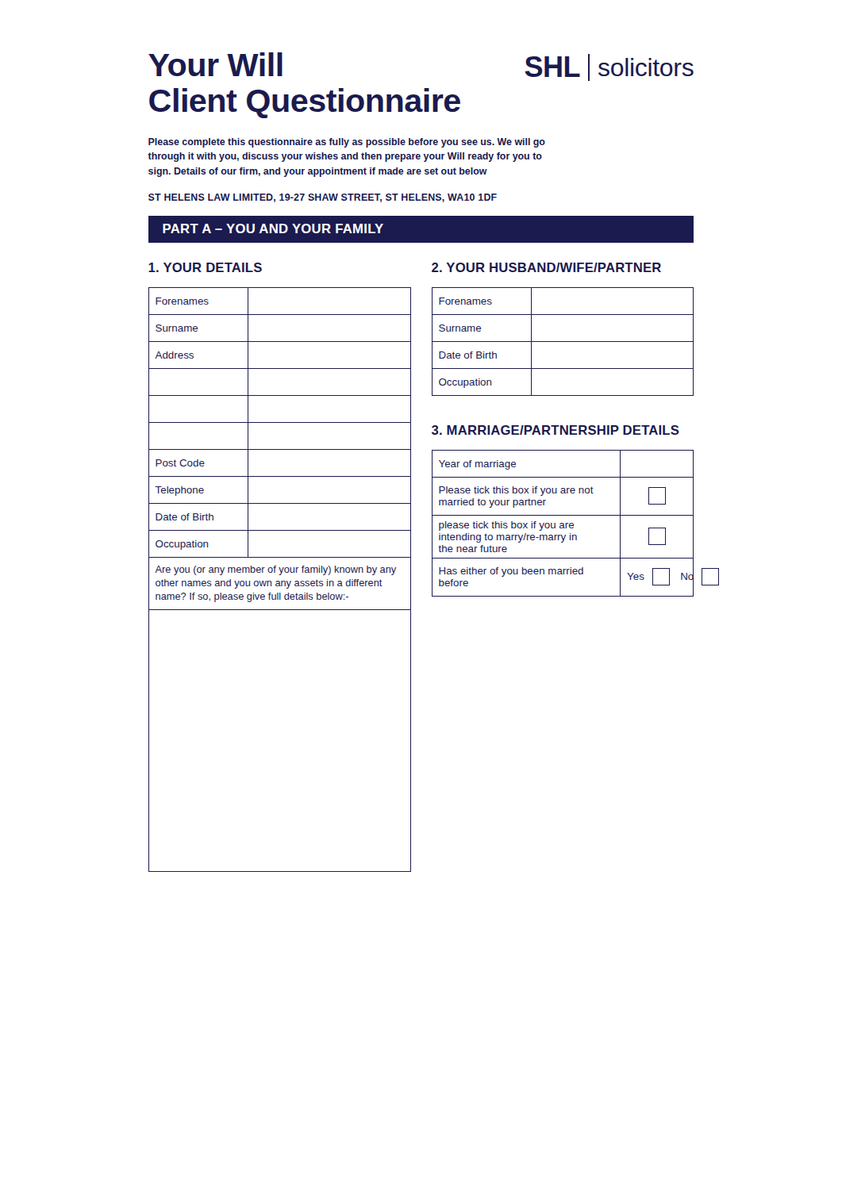Your Will
Client Questionnaire
SHL solicitors
Please complete this questionnaire as fully as possible before you see us. We will go through it with you, discuss your wishes and then prepare your Will ready for you to sign. Details of our firm, and your appointment if made are set out below
ST HELENS LAW LIMITED, 19-27 SHAW STREET, ST HELENS, WA10 1DF
PART A – YOU AND YOUR FAMILY
1. YOUR DETAILS
| Forenames | |
| Surname | |
| Address | |
| Post Code | |
| Telephone | |
| Date of Birth | |
| Occupation | |
| Are you (or any member of your family) known by any other names and you own any assets in a different name? If so, please give full details below:- |
2. YOUR HUSBAND/WIFE/PARTNER
| Forenames | |
| Surname | |
| Date of Birth | |
| Occupation | |
3. MARRIAGE/PARTNERSHIP DETAILS
| Year of marriage | |
| Please tick this box if you are not married to your partner | |
| please tick this box if you are intending to marry/re-marry in the near future | |
| Has either of you been married before | Yes No |